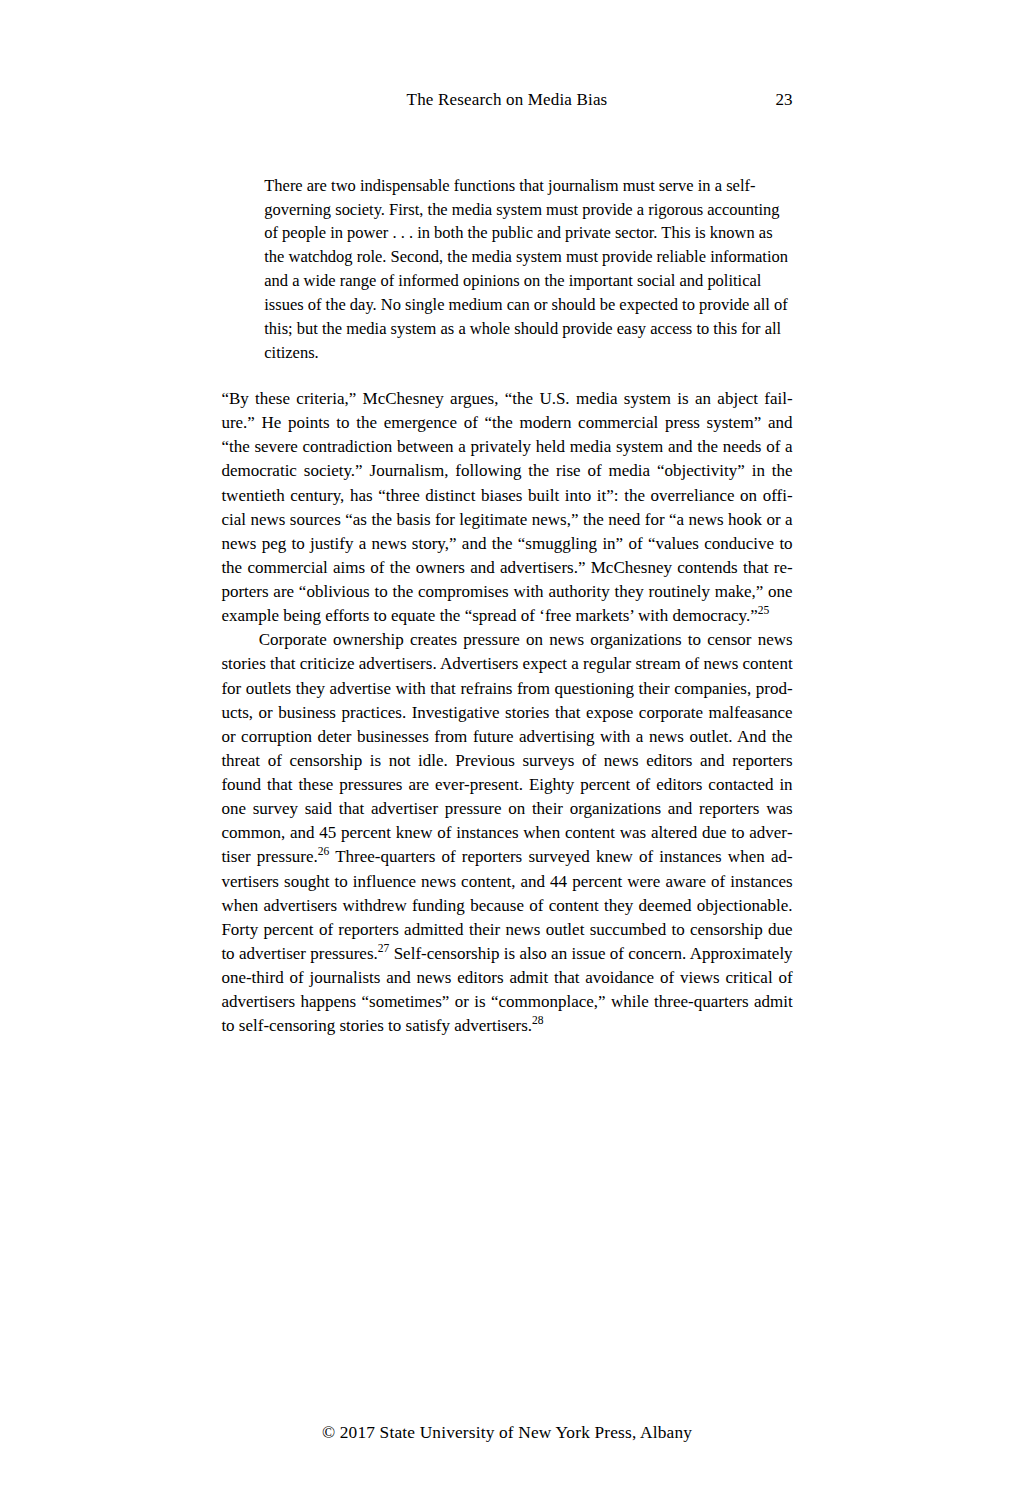The Research on Media Bias 23
There are two indispensable functions that journalism must serve in a self-governing society. First, the media system must provide a rigorous accounting of people in power . . . in both the public and private sector. This is known as the watchdog role. Second, the media system must provide reliable information and a wide range of informed opinions on the important social and political issues of the day. No single medium can or should be expected to provide all of this; but the media system as a whole should provide easy access to this for all citizens.
“By these criteria,” McChesney argues, “the U.S. media system is an abject failure.” He points to the emergence of “the modern commercial press system” and “the severe contradiction between a privately held media system and the needs of a democratic society.” Journalism, following the rise of media “objectivity” in the twentieth century, has “three distinct biases built into it”: the overreliance on official news sources “as the basis for legitimate news,” the need for “a news hook or a news peg to justify a news story,” and the “smuggling in” of “values conducive to the commercial aims of the owners and advertisers.” McChesney contends that reporters are “oblivious to the compromises with authority they routinely make,” one example being efforts to equate the “spread of ‘free markets’ with democracy.”25
Corporate ownership creates pressure on news organizations to censor news stories that criticize advertisers. Advertisers expect a regular stream of news content for outlets they advertise with that refrains from questioning their companies, products, or business practices. Investigative stories that expose corporate malfeasance or corruption deter businesses from future advertising with a news outlet. And the threat of censorship is not idle. Previous surveys of news editors and reporters found that these pressures are ever-present. Eighty percent of editors contacted in one survey said that advertiser pressure on their organizations and reporters was common, and 45 percent knew of instances when content was altered due to advertiser pressure.26 Three-quarters of reporters surveyed knew of instances when advertisers sought to influence news content, and 44 percent were aware of instances when advertisers withdrew funding because of content they deemed objectionable. Forty percent of reporters admitted their news outlet succumbed to censorship due to advertiser pressures.27 Self-censorship is also an issue of concern. Approximately one-third of journalists and news editors admit that avoidance of views critical of advertisers happens “sometimes” or is “commonplace,” while three-quarters admit to self-censoring stories to satisfy advertisers.28
© 2017 State University of New York Press, Albany